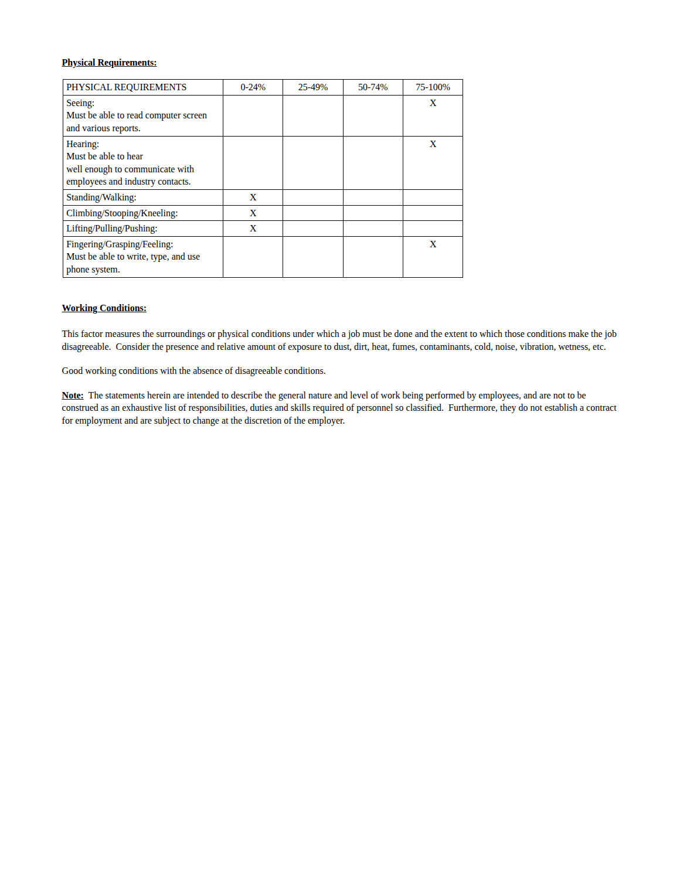Physical Requirements:
| PHYSICAL REQUIREMENTS | 0-24% | 25-49% | 50-74% | 75-100% |
| --- | --- | --- | --- | --- |
| Seeing: Must be able to read computer screen and various reports. | | | | X |
| Hearing: Must be able to hear well enough to communicate with employees and industry contacts. | | | | X |
| Standing/Walking: | X | | | |
| Climbing/Stooping/Kneeling: | X | | | |
| Lifting/Pulling/Pushing: | X | | | |
| Fingering/Grasping/Feeling: Must be able to write, type, and use phone system. | | | | X |
Working Conditions:
This factor measures the surroundings or physical conditions under which a job must be done and the extent to which those conditions make the job disagreeable. Consider the presence and relative amount of exposure to dust, dirt, heat, fumes, contaminants, cold, noise, vibration, wetness, etc.
Good working conditions with the absence of disagreeable conditions.
Note: The statements herein are intended to describe the general nature and level of work being performed by employees, and are not to be construed as an exhaustive list of responsibilities, duties and skills required of personnel so classified. Furthermore, they do not establish a contract for employment and are subject to change at the discretion of the employer.